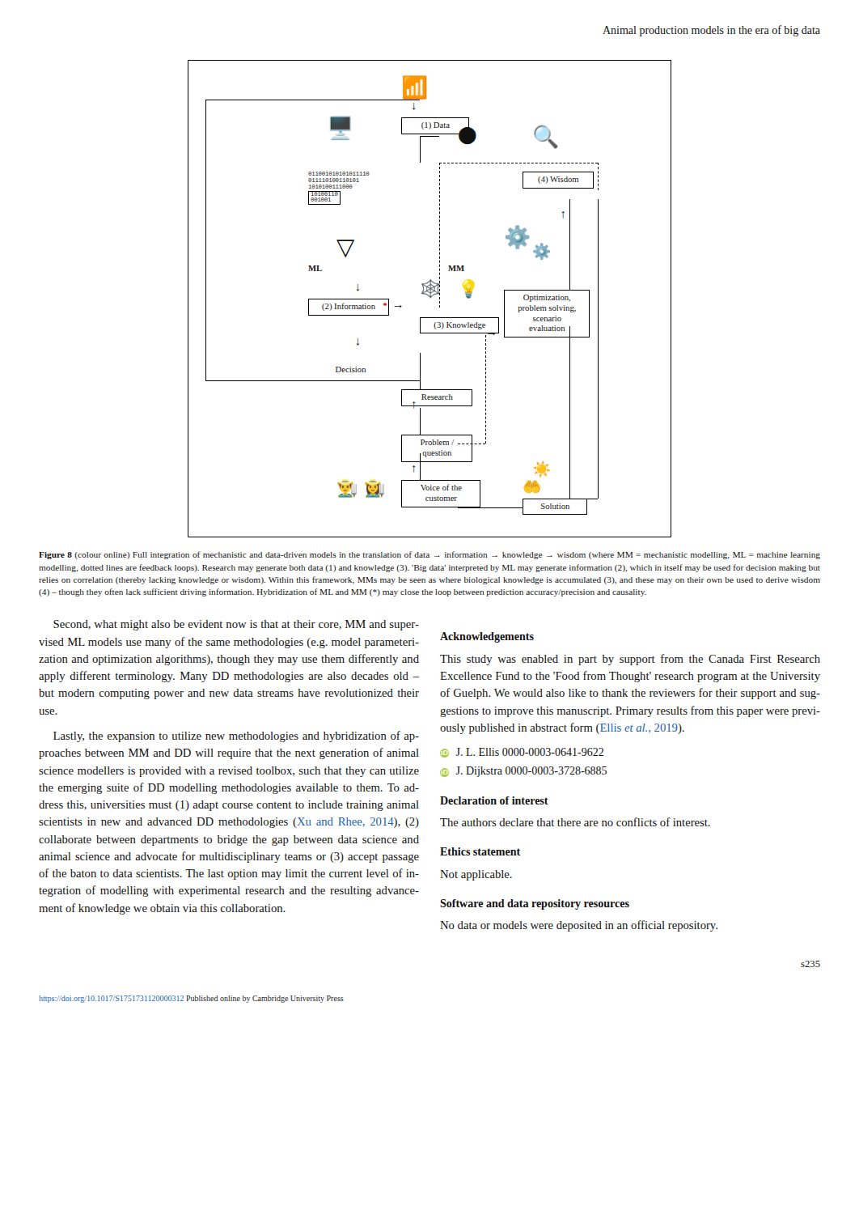Animal production models in the era of big data
📶
(1) Data
⬤
🖥️
011001010101011110
011110100110101
1010100111000
10100110
001001
▽
ML
(2) Information
Decision
↓
↓
*
→
MM
🕸️
💡
(3) Knowledge
(4) Wisdom
🔍
⚙️
⚙️
Optimization,
problem solving,
scenario
evaluation
Research
Problem /
question
Voice of the
customer
Solution
☀️
🤲
👨‍🌾
👩‍🌾
↓
↑
↑
↑
→
Figure 8 (colour online) Full integration of mechanistic and data-driven models in the translation of data → information → knowledge → wisdom (where MM = mechanistic modelling, ML = machine learning modelling, dotted lines are feedback loops). Research may generate both data (1) and knowledge (3). 'Big data' interpreted by ML may generate information (2), which in itself may be used for decision making but relies on correlation (thereby lacking knowledge or wisdom). Within this framework, MMs may be seen as where biological knowledge is accumulated (3), and these may on their own be used to derive wisdom (4) – though they often lack sufficient driving information. Hybridization of ML and MM (*) may close the loop between prediction accuracy/precision and causality.
Second, what might also be evident now is that at their core, MM and supervised ML models use many of the same methodologies (e.g. model parameterization and optimization algorithms), though they may use them differently and apply different terminology. Many DD methodologies are also decades old – but modern computing power and new data streams have revolutionized their use.
Lastly, the expansion to utilize new methodologies and hybridization of approaches between MM and DD will require that the next generation of animal science modellers is provided with a revised toolbox, such that they can utilize the emerging suite of DD modelling methodologies available to them. To address this, universities must (1) adapt course content to include training animal scientists in new and advanced DD methodologies (Xu and Rhee, 2014), (2) collaborate between departments to bridge the gap between data science and animal science and advocate for multidisciplinary teams or (3) accept passage of the baton to data scientists. The last option may limit the current level of integration of modelling with experimental research and the resulting advancement of knowledge we obtain via this collaboration.
Acknowledgements
This study was enabled in part by support from the Canada First Research Excellence Fund to the 'Food from Thought' research program at the University of Guelph. We would also like to thank the reviewers for their support and suggestions to improve this manuscript. Primary results from this paper were previously published in abstract form (Ellis et al., 2019).
iD J. L. Ellis 0000-0003-0641-9622
iD J. Dijkstra 0000-0003-3728-6885
Declaration of interest
The authors declare that there are no conflicts of interest.
Ethics statement
Not applicable.
Software and data repository resources
No data or models were deposited in an official repository.
s235
https://doi.org/10.1017/S1751731120000312 Published online by Cambridge University Press